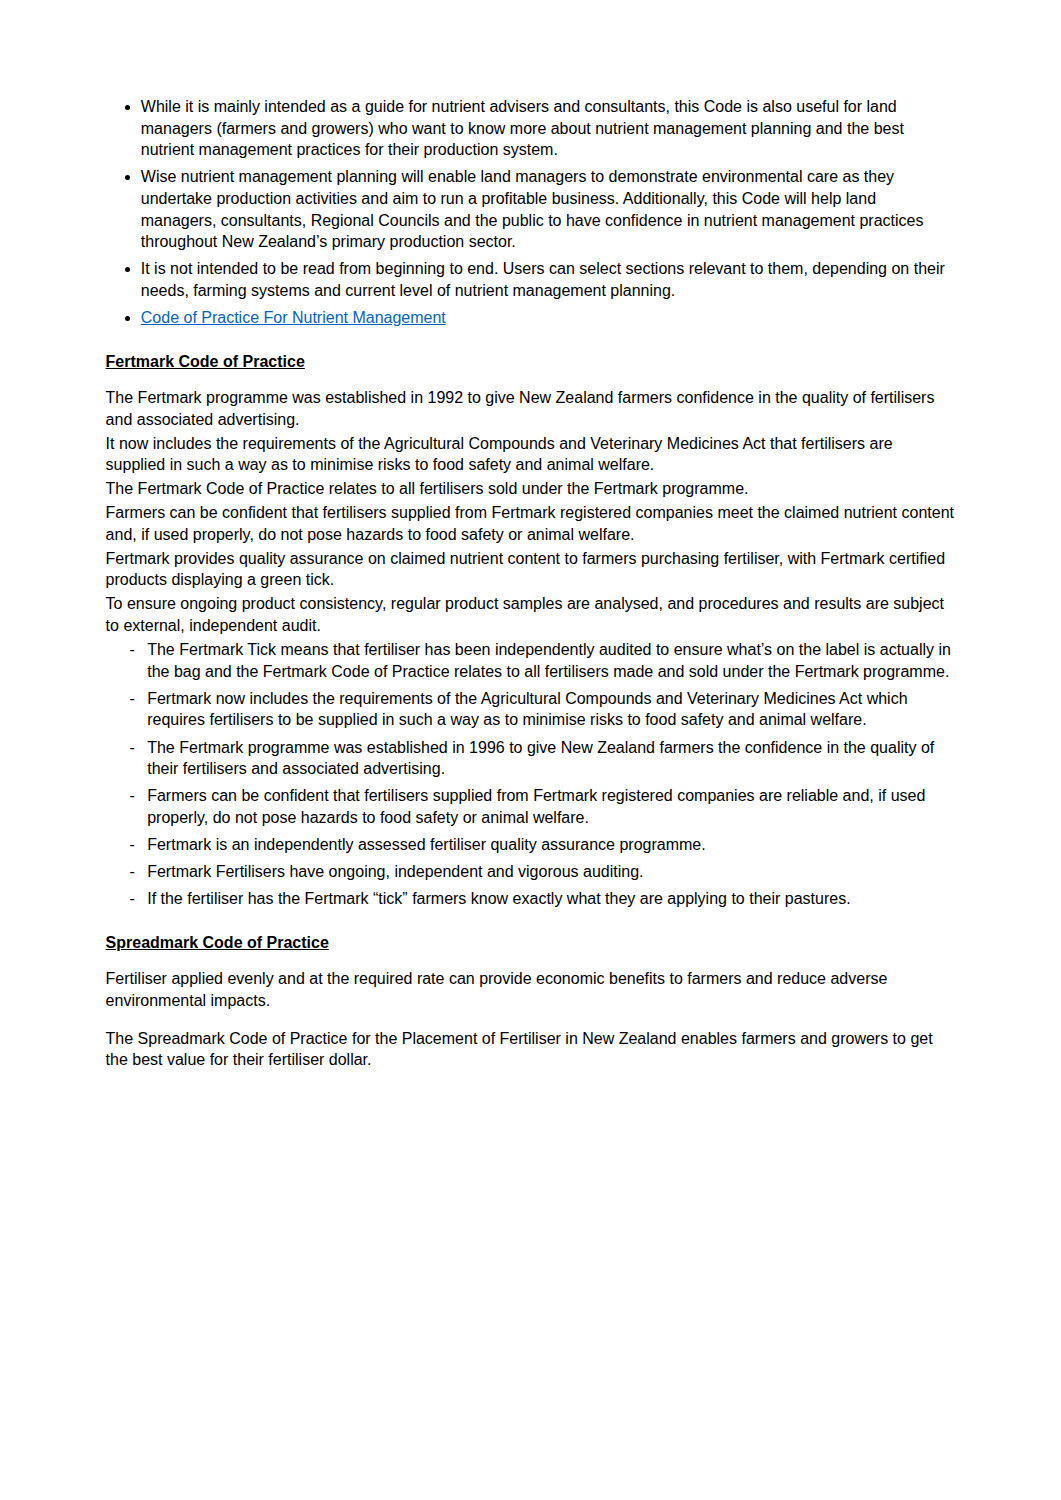While it is mainly intended as a guide for nutrient advisers and consultants, this Code is also useful for land managers (farmers and growers) who want to know more about nutrient management planning and the best nutrient management practices for their production system.
Wise nutrient management planning will enable land managers to demonstrate environmental care as they undertake production activities and aim to run a profitable business. Additionally, this Code will help land managers, consultants, Regional Councils and the public to have confidence in nutrient management practices throughout New Zealand’s primary production sector.
It is not intended to be read from beginning to end. Users can select sections relevant to them, depending on their needs, farming systems and current level of nutrient management planning.
Code of Practice For Nutrient Management
Fertmark Code of Practice
The Fertmark programme was established in 1992 to give New Zealand farmers confidence in the quality of fertilisers and associated advertising.
It now includes the requirements of the Agricultural Compounds and Veterinary Medicines Act that fertilisers are supplied in such a way as to minimise risks to food safety and animal welfare.
The Fertmark Code of Practice relates to all fertilisers sold under the Fertmark programme.
Farmers can be confident that fertilisers supplied from Fertmark registered companies meet the claimed nutrient content and, if used properly, do not pose hazards to food safety or animal welfare.
Fertmark provides quality assurance on claimed nutrient content to farmers purchasing fertiliser, with Fertmark certified products displaying a green tick.
To ensure ongoing product consistency, regular product samples are analysed, and procedures and results are subject to external, independent audit.
The Fertmark Tick means that fertiliser has been independently audited to ensure what’s on the label is actually in the bag and the Fertmark Code of Practice relates to all fertilisers made and sold under the Fertmark programme.
Fertmark now includes the requirements of the Agricultural Compounds and Veterinary Medicines Act which requires fertilisers to be supplied in such a way as to minimise risks to food safety and animal welfare.
The Fertmark programme was established in 1996 to give New Zealand farmers the confidence in the quality of their fertilisers and associated advertising.
Farmers can be confident that fertilisers supplied from Fertmark registered companies are reliable and, if used properly, do not pose hazards to food safety or animal welfare.
Fertmark is an independently assessed fertiliser quality assurance programme.
Fertmark Fertilisers have ongoing, independent and vigorous auditing.
If the fertiliser has the Fertmark “tick” farmers know exactly what they are applying to their pastures.
Spreadmark Code of Practice
Fertiliser applied evenly and at the required rate can provide economic benefits to farmers and reduce adverse environmental impacts.
The Spreadmark Code of Practice for the Placement of Fertiliser in New Zealand enables farmers and growers to get the best value for their fertiliser dollar.